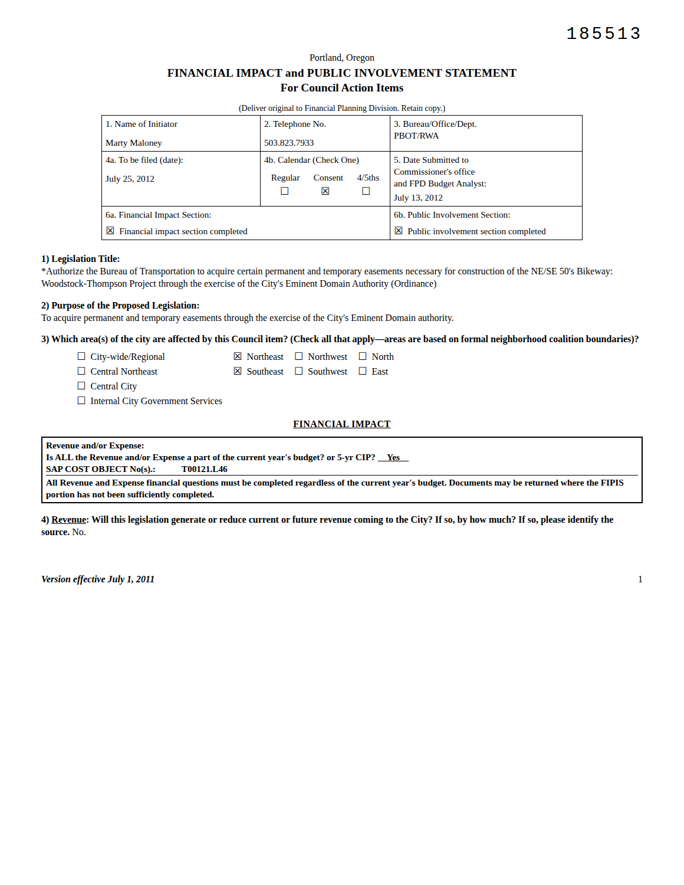185513
Portland, Oregon
FINANCIAL IMPACT and PUBLIC INVOLVEMENT STATEMENT
For Council Action Items
(Deliver original to Financial Planning Division. Retain copy.)
| 1. Name of Initiator Marty Maloney | 2. Telephone No. 503.823.7933 | 3. Bureau/Office/Dept. PBOT/RWA |
| 4a. To be filed (date): July 25, 2012 | 4b. Calendar (Check One) Regular Consent 4/5ths ☐ ☒ ☐ | 5. Date Submitted to Commissioner's office and FPD Budget Analyst: July 13, 2012 |
| 6a. Financial Impact Section: ☒ Financial impact section completed | 6b. Public Involvement Section: ☒ Public involvement section completed |
1) Legislation Title:
*Authorize the Bureau of Transportation to acquire certain permanent and temporary easements necessary for construction of the NE/SE 50's Bikeway: Woodstock-Thompson Project through the exercise of the City's Eminent Domain Authority (Ordinance)
2) Purpose of the Proposed Legislation:
To acquire permanent and temporary easements through the exercise of the City's Eminent Domain authority.
3) Which area(s) of the city are affected by this Council item? (Check all that apply—areas are based on formal neighborhood coalition boundaries)?
| ☐ City-wide/Regional | ☒ Northeast | ☐ Northwest | ☐ North |
| ☐ Central Northeast | ☒ Southeast | ☐ Southwest | ☐ East |
| ☐ Central City | | | |
| ☐ Internal City Government Services | | | |
FINANCIAL IMPACT
| Revenue and/or Expense: Is ALL the Revenue and/or Expense a part of the current year's budget? or 5-yr CIP? Yes SAP COST OBJECT No(s).: T00121.L46 All Revenue and Expense financial questions must be completed regardless of the current year's budget. Documents may be returned where the FIPIS portion has not been sufficiently completed. |
4) Revenue: Will this legislation generate or reduce current or future revenue coming to the City? If so, by how much? If so, please identify the source. No.
Version effective July 1, 2011 1